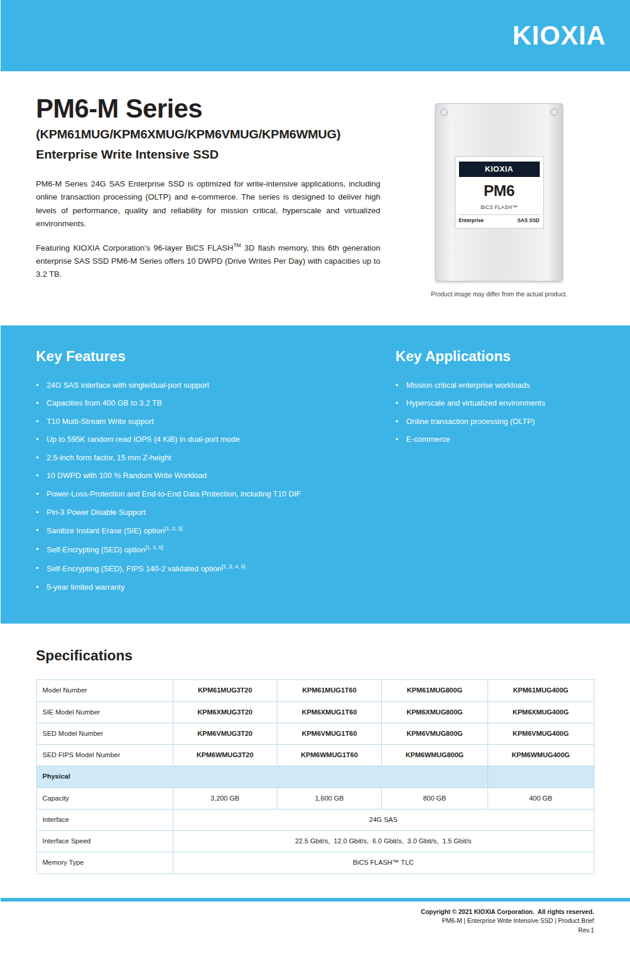KIOXIA
PM6-M Series
(KPM61MUG/KPM6XMUG/KPM6VMUG/KPM6WMUG)
Enterprise Write Intensive SSD
PM6-M Series 24G SAS Enterprise SSD is optimized for write-intensive applications, including online transaction processing (OLTP) and e-commerce. The series is designed to deliver high levels of performance, quality and reliability for mission critical, hyperscale and virtualized environments.
Featuring KIOXIA Corporation's 96-layer BiCS FLASHTM 3D flash memory, this 6th generation enterprise SAS SSD PM6-M Series offers 10 DWPD (Drive Writes Per Day) with capacities up to 3.2 TB.
KIOXIA
PM6
BiCS FLASH™
Enterprise SAS SSD
Product image may differ from the actual product.
Key Features
24G SAS interface with single/dual-port support
Capacities from 400 GB to 3.2 TB
T10 Multi-Stream Write support
Up to 595K random read IOPS (4 KiB) in dual-port mode
2.5-inch form factor, 15 mm Z-height
10 DWPD with 100 % Random Write Workload
Power-Loss-Protection and End-to-End Data Protection, including T10 DIF
Pin-3 Power Disable Support
Sanitize Instant Erase (SIE) option[1, 2, 5]
Self-Encrypting (SED) option[1, 3, 5]
Self-Encrypting (SED), FIPS 140-2 validated option[1, 3, 4, 5]
5-year limited warranty
Key Applications
Mission critical enterprise workloads
Hyperscale and virtualized environments
Online transaction processing (OLTP)
E-commerce
Specifications
| Model Number | KPM61MUG3T20 | KPM61MUG1T60 | KPM61MUG800G | KPM61MUG400G |
| SIE Model Number | KPM6XMUG3T20 | KPM6XMUG1T60 | KPM6XMUG800G | KPM6XMUG400G |
| SED Model Number | KPM6VMUG3T20 | KPM6VMUG1T60 | KPM6VMUG800G | KPM6VMUG400G |
| SED FIPS Model Number | KPM6WMUG3T20 | KPM6WMUG1T60 | KPM6WMUG800G | KPM6WMUG400G |
| Physical | |
| Capacity | 3,200 GB | 1,600 GB | 800 GB | 400 GB |
| Interface | 24G SAS |
| Interface Speed | 22.5 Gbit/s, 12.0 Gbit/s, 6.0 Gbit/s, 3.0 Gbit/s, 1.5 Gbit/s |
| Memory Type | BiCS FLASH™ TLC |
Copyright © 2021 KIOXIA Corporation. All rights reserved.
PM6-M | Enterprise Write Intensive SSD | Product Brief
Rev.1